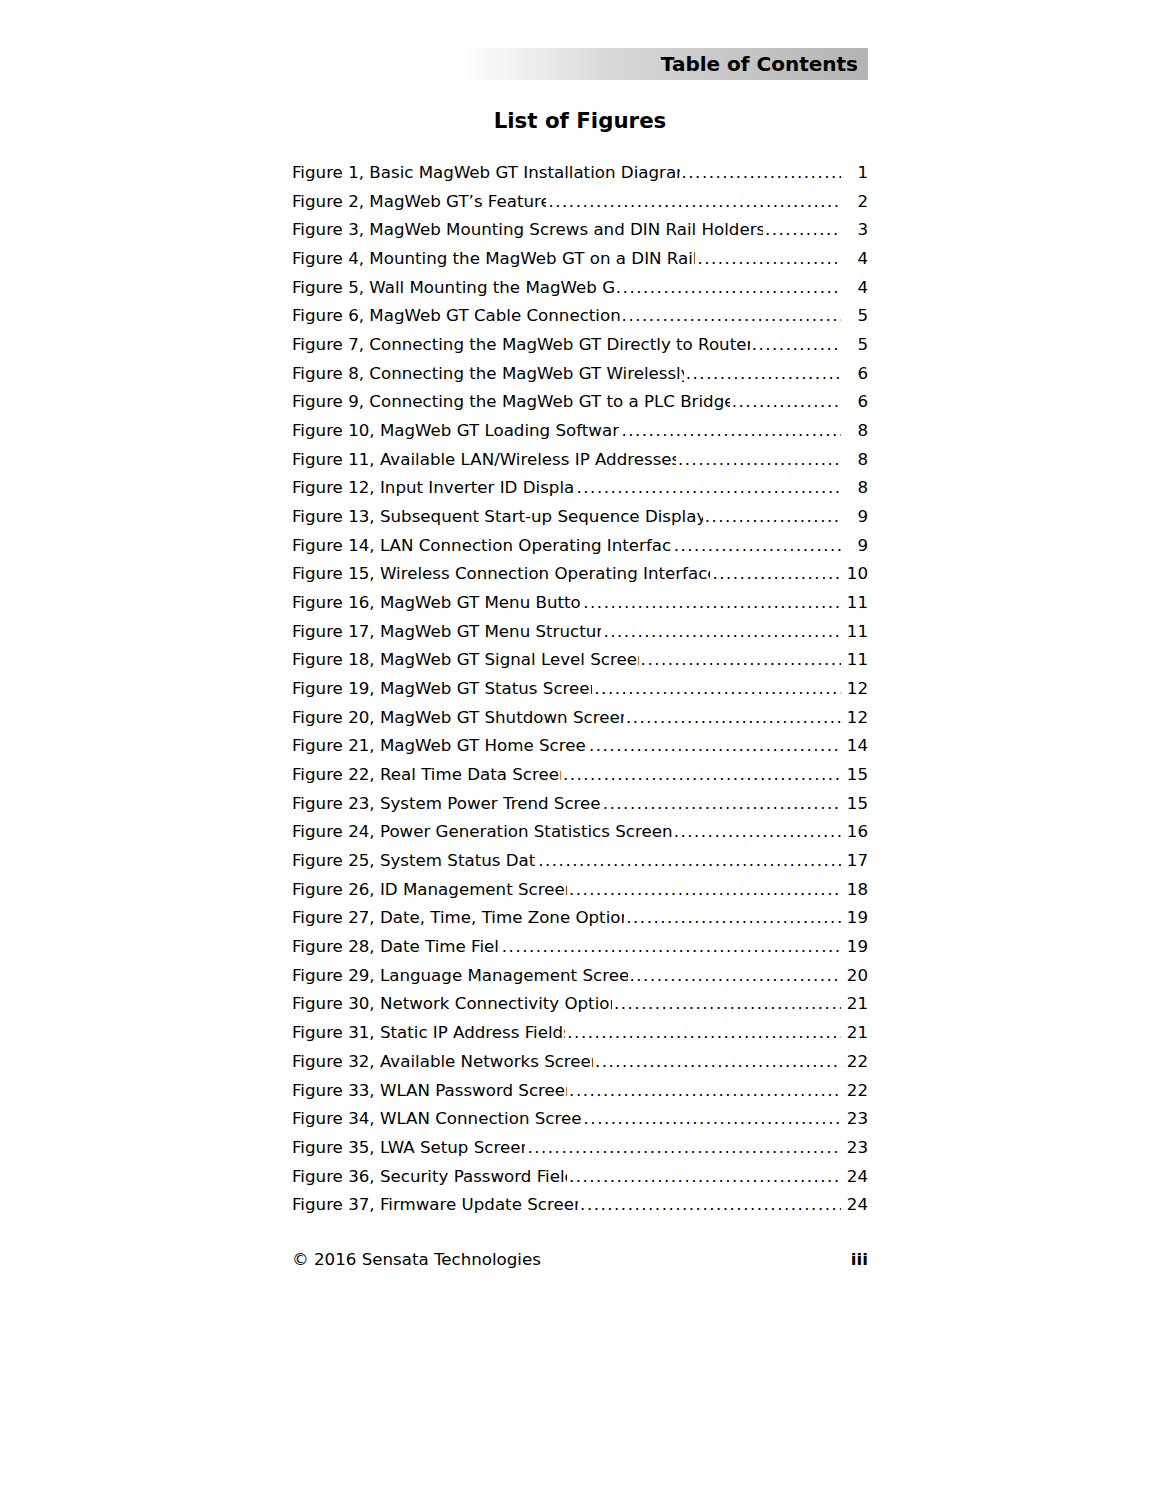Table of Contents
List of Figures
Figure 1, Basic MagWeb GT Installation Diagram........................ 1
Figure 2, MagWeb GT’s Features............................................. 2
Figure 3, MagWeb Mounting Screws and DIN Rail Holders........... 3
Figure 4, Mounting the MagWeb GT on a DIN Rail..................... 4
Figure 5, Wall Mounting the MagWeb GT.................................. 4
Figure 6, MagWeb GT Cable Connections................................. 5
Figure 7, Connecting the MagWeb GT Directly to Router............. 5
Figure 8, Connecting the MagWeb GT Wirelessly....................... 6
Figure 9, Connecting the MagWeb GT to a PLC Bridge................ 6
Figure 10, MagWeb GT Loading Software................................. 8
Figure 11, Available LAN/Wireless IP Addresses........................ 8
Figure 12, Input Inverter ID Display........................................ 8
Figure 13, Subsequent Start-up Sequence Display.................... 9
Figure 14, LAN Connection Operating Interface......................... 9
Figure 15, Wireless Connection Operating Interface................... 10
Figure 16, MagWeb GT Menu Button....................................... 11
Figure 17, MagWeb GT Menu Structure.................................... 11
Figure 18, MagWeb GT Signal Level Screen.............................. 11
Figure 19, MagWeb GT Status Screen..................................... 12
Figure 20, MagWeb GT Shutdown Screen................................ 12
Figure 21, MagWeb GT Home Screen...................................... 14
Figure 22, Real Time Data Screen.......................................... 15
Figure 23, System Power Trend Screen.................................... 15
Figure 24, Power Generation Statistics Screens......................... 16
Figure 25, System Status Data.............................................. 17
Figure 26, ID Management Screen......................................... 18
Figure 27, Date, Time, Time Zone Option................................ 19
Figure 28, Date Time Field.................................................... 19
Figure 29, Language Management Screen................................ 20
Figure 30, Network Connectivity Option.................................. 21
Figure 31, Static IP Address Fields......................................... 21
Figure 32, Available Networks Screen..................................... 22
Figure 33, WLAN Password Screen......................................... 22
Figure 34, WLAN Connection Screen....................................... 23
Figure 35, LWA Setup Screen............................................... 23
Figure 36, Security Password Field......................................... 24
Figure 37, Firmware Update Screen....................................... 24
© 2016 Sensata Technologies iii